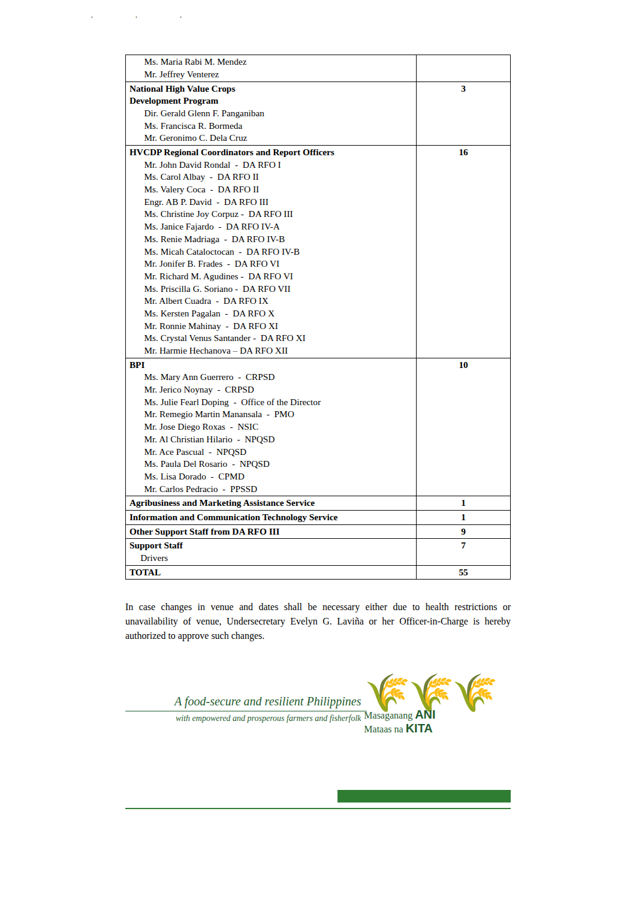‘ ‘ ‘
| Ms. Maria Rabi M. Mendez Mr. Jeffrey Venterez | |
| National High Value Crops Development Program Dir. Gerald Glenn F. Panganiban Ms. Francisca R. Bormeda Mr. Geronimo C. Dela Cruz | 3 |
| HVCDP Regional Coordinators and Report Officers Mr. John David Rondal - DA RFO I Ms. Carol Albay - DA RFO II Ms. Valery Coca - DA RFO II Engr. AB P. David - DA RFO III Ms. Christine Joy Corpuz - DA RFO III Ms. Janice Fajardo - DA RFO IV-A Ms. Renie Madriaga - DA RFO IV-B Ms. Micah Cataloctocan - DA RFO IV-B Mr. Jonifer B. Frades - DA RFO VI Mr. Richard M. Agudines - DA RFO VI Ms. Priscilla G. Soriano - DA RFO VII Mr. Albert Cuadra - DA RFO IX Ms. Kersten Pagalan - DA RFO X Mr. Ronnie Mahinay - DA RFO XI Ms. Crystal Venus Santander - DA RFO XI Mr. Harmie Hechanova – DA RFO XII | 16 |
| BPI Ms. Mary Ann Guerrero - CRPSD Mr. Jerico Noynay - CRPSD Ms. Julie Fearl Doping - Office of the Director Mr. Remegio Martin Manansala - PMO Mr. Jose Diego Roxas - NSIC Mr. Al Christian Hilario - NPQSD Mr. Ace Pascual - NPQSD Ms. Paula Del Rosario - NPQSD Ms. Lisa Dorado - CPMD Mr. Carlos Pedracio - PPSSD | 10 |
| Agribusiness and Marketing Assistance Service | 1 |
| Information and Communication Technology Service | 1 |
| Other Support Staff from DA RFO III | 9 |
| Support Staff Drivers | 7 |
| TOTAL | 55 |
In case changes in venue and dates shall be necessary either due to health restrictions or unavailability of venue, Undersecretary Evelyn G. Laviña or her Officer-in-Charge is hereby authorized to approve such changes.
A food-secure and resilient Philippines
with empowered and prosperous farmers and fisherfolk
🌾🌾🌾
Masaganang ANI
Mataas na KITA